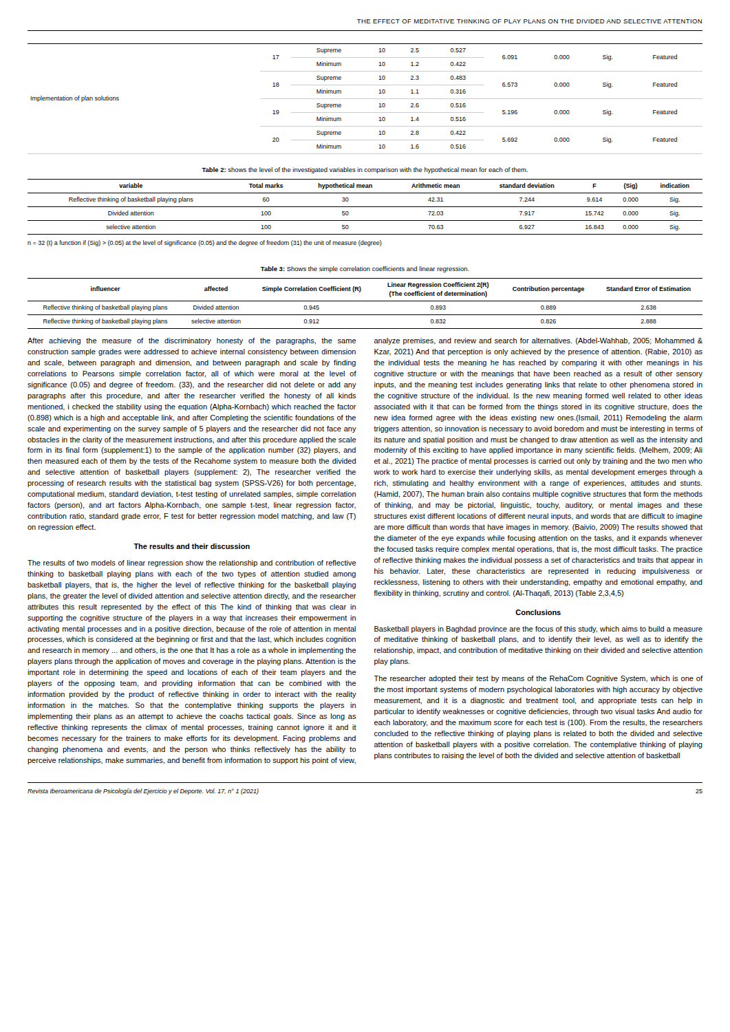The Effect of Meditative Thinking of Play Plans on the Divided and Selective Attention
| Implementation of plan solutions | 17 | Supreme | 10 | 2.5 | 0.527 | 6.091 | 0.000 | Sig. | Featured |
| Minimum | 10 | 1.2 | 0.422 |
| 18 | Supreme | 10 | 2.3 | 0.483 | 6.573 | 0.000 | Sig. | Featured |
| Minimum | 10 | 1.1 | 0.316 |
| 19 | Supreme | 10 | 2.6 | 0.516 | 5.196 | 0.000 | Sig. | Featured |
| Minimum | 10 | 1.4 | 0.516 |
| 20 | Supreme | 10 | 2.8 | 0.422 | 5.692 | 0.000 | Sig. | Featured |
| Minimum | 10 | 1.6 | 0.516 |
Table 2: shows the level of the investigated variables in comparison with the hypothetical mean for each of them.
| variable | Total marks | hypothetical mean | Arithmetic mean | standard deviation | F | (Sig) | indication |
| --- | --- | --- | --- | --- | --- | --- | --- |
| Reflective thinking of basketball playing plans | 60 | 30 | 42.31 | 7.244 | 9.614 | 0.000 | Sig. |
| Divided attention | 100 | 50 | 72.03 | 7.917 | 15.742 | 0.000 | Sig. |
| selective attention | 100 | 50 | 70.63 | 6.927 | 16.843 | 0.000 | Sig. |
n = 32 (t) a function if (Sig) > (0.05) at the level of significance (0.05) and the degree of freedom (31) the unit of measure (degree)
Table 3: Shows the simple correlation coefficients and linear regression.
| influencer | affected | Simple Correlation Coefficient (R) | Linear Regression Coefficient 2(R) (The coefficient of determination) | Contribution percentage | Standard Error of Estimation |
| --- | --- | --- | --- | --- | --- |
| Reflective thinking of basketball playing plans | Divided attention | 0.945 | 0.893 | 0.889 | 2.638 |
| Reflective thinking of basketball playing plans | selective attention | 0.912 | 0.832 | 0.826 | 2.888 |
After achieving the measure of the discriminatory honesty of the paragraphs, the same construction sample grades were addressed to achieve internal consistency between dimension and scale, between paragraph and dimension, and between paragraph and scale by finding correlations to Pearsons simple correlation factor, all of which were moral at the level of significance (0.05) and degree of freedom. (33), and the researcher did not delete or add any paragraphs after this procedure, and after the researcher verified the honesty of all kinds mentioned, i checked the stability using the equation (Alpha-Kornbach) which reached the factor (0.898) which is a high and acceptable link, and after Completing the scientific foundations of the scale and experimenting on the survey sample of 5 players and the researcher did not face any obstacles in the clarity of the measurement instructions, and after this procedure applied the scale form in its final form (supplement:1) to the sample of the application number (32) players, and then measured each of them by the tests of the Recahome system to measure both the divided and selective attention of basketball players (supplement: 2), The researcher verified the processing of research results with the statistical bag system (SPSS-V26) for both percentage, computational medium, standard deviation, t-test testing of unrelated samples, simple correlation factors (person), and art factors Alpha-Kornbach, one sample t-test, linear regression factor, contribution ratio, standard grade error, F test for better regression model matching, and law (T) on regression effect.
The results and their discussion
The results of two models of linear regression show the relationship and contribution of reflective thinking to basketball playing plans with each of the two types of attention studied among basketball players, that is, the higher the level of reflective thinking for the basketball playing plans, the greater the level of divided attention and selective attention directly, and the researcher attributes this result represented by the effect of this The kind of thinking that was clear in supporting the cognitive structure of the players in a way that increases their empowerment in activating mental processes and in a positive direction, because of the role of attention in mental processes, which is considered at the beginning or first and that the last, which includes cognition and research in memory ... and others, is the one that It has a role as a whole in implementing the players plans through the application of moves and coverage in the playing plans. Attention is the important role in determining the speed and locations of each of their team players and the players of the opposing team, and providing information that can be combined with the information provided by the product of reflective thinking in order to interact with the reality information in the matches. So that the contemplative thinking supports the players in implementing their plans as an attempt to achieve the coachs tactical goals. Since as long as reflective thinking represents the climax of mental processes, training cannot ignore it and it becomes necessary for the trainers to make efforts for its development. Facing problems and changing phenomena and events, and the person who thinks reflectively has the ability to perceive relationships, make summaries, and benefit from information to support his point of view, analyze premises, and review and search for alternatives. (Abdel-Wahhab, 2005; Mohammed & Kzar, 2021) And that perception is only achieved by the presence of attention. (Rabie, 2010) as the individual tests the meaning he has reached by comparing it with other meanings in his cognitive structure or with the meanings that have been reached as a result of other sensory inputs, and the meaning test includes generating links that relate to other phenomena stored in the cognitive structure of the individual. Is the new meaning formed well related to other ideas associated with it that can be formed from the things stored in its cognitive structure, does the new idea formed agree with the ideas existing new ones.(Ismail, 2011) Remodeling the alarm triggers attention, so innovation is necessary to avoid boredom and must be interesting in terms of its nature and spatial position and must be changed to draw attention as well as the intensity and modernity of this exciting to have applied importance in many scientific fields. (Melhem, 2009; Ali et al., 2021) The practice of mental processes is carried out only by training and the two men who work to work hard to exercise their underlying skills, as mental development emerges through a rich, stimulating and healthy environment with a range of experiences, attitudes and stunts. (Hamid, 2007), The human brain also contains multiple cognitive structures that form the methods of thinking, and may be pictorial, linguistic, touchy, auditory, or mental images and these structures exist different locations of different neural inputs, and words that are difficult to imagine are more difficult than words that have images in memory. (Baivio, 2009) The results showed that the diameter of the eye expands while focusing attention on the tasks, and it expands whenever the focused tasks require complex mental operations, that is, the most difficult tasks. The practice of reflective thinking makes the individual possess a set of characteristics and traits that appear in his behavior. Later, these characteristics are represented in reducing impulsiveness or recklessness, listening to others with their understanding, empathy and emotional empathy, and flexibility in thinking, scrutiny and control. (Al-Thaqafi, 2013) (Table 2,3,4,5)
Conclusions
Basketball players in Baghdad province are the focus of this study, which aims to build a measure of meditative thinking of basketball plans, and to identify their level, as well as to identify the relationship, impact, and contribution of meditative thinking on their divided and selective attention play plans.
The researcher adopted their test by means of the RehaCom Cognitive System, which is one of the most important systems of modern psychological laboratories with high accuracy by objective measurement, and it is a diagnostic and treatment tool, and appropriate tests can help in particular to identify weaknesses or cognitive deficiencies, through two visual tasks And audio for each laboratory, and the maximum score for each test is (100). From the results, the researchers concluded to the reflective thinking of playing plans is related to both the divided and selective attention of basketball players with a positive correlation. The contemplative thinking of playing plans contributes to raising the level of both the divided and selective attention of basketball
Revista Iberoamericana de Psicología del Ejercicio y el Deporte. Vol. 17, n° 1 (2021) 25